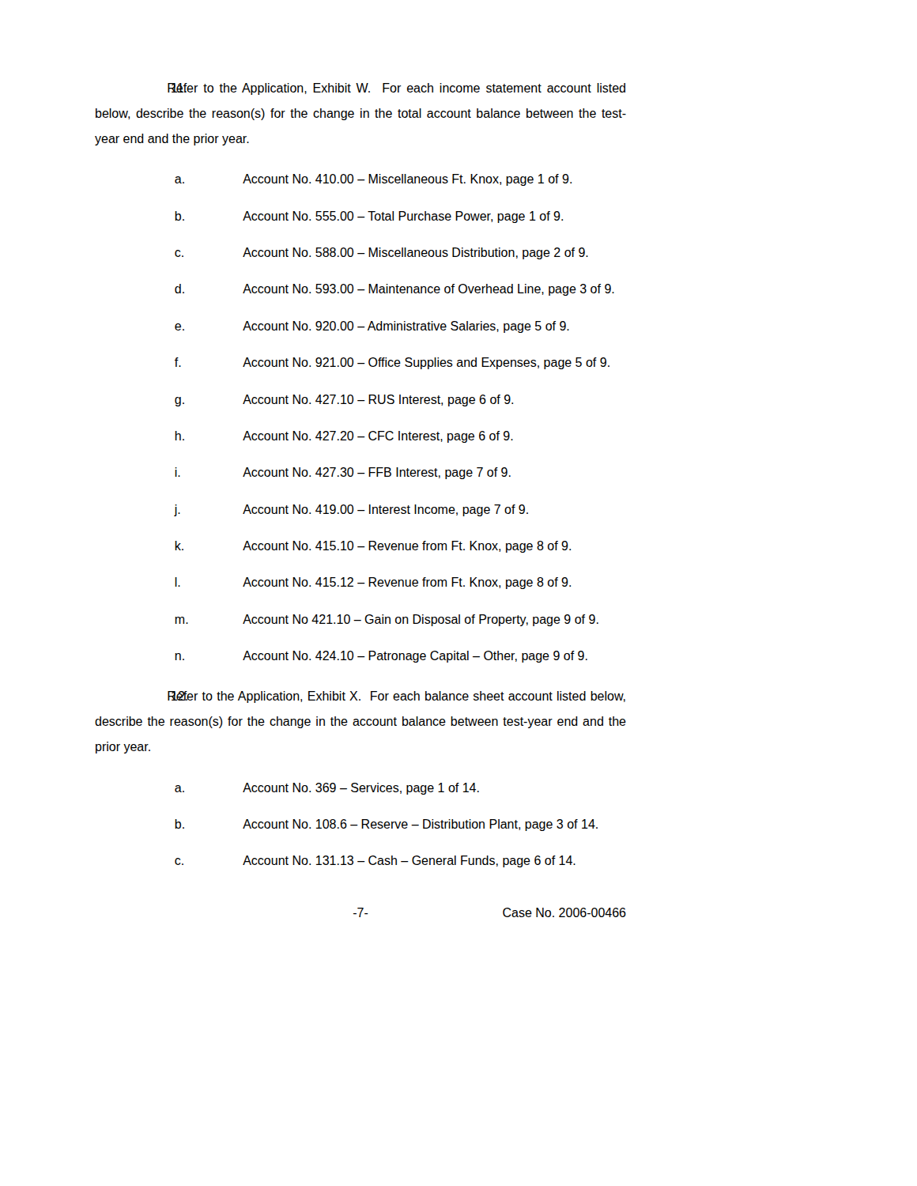11. Refer to the Application, Exhibit W. For each income statement account listed below, describe the reason(s) for the change in the total account balance between the test-year end and the prior year.
a. Account No. 410.00 – Miscellaneous Ft. Knox, page 1 of 9.
b. Account No. 555.00 – Total Purchase Power, page 1 of 9.
c. Account No. 588.00 – Miscellaneous Distribution, page 2 of 9.
d. Account No. 593.00 – Maintenance of Overhead Line, page 3 of 9.
e. Account No. 920.00 – Administrative Salaries, page 5 of 9.
f. Account No. 921.00 – Office Supplies and Expenses, page 5 of 9.
g. Account No. 427.10 – RUS Interest, page 6 of 9.
h. Account No. 427.20 – CFC Interest, page 6 of 9.
i. Account No. 427.30 – FFB Interest, page 7 of 9.
j. Account No. 419.00 – Interest Income, page 7 of 9.
k. Account No. 415.10 – Revenue from Ft. Knox, page 8 of 9.
l. Account No. 415.12 – Revenue from Ft. Knox, page 8 of 9.
m. Account No 421.10 – Gain on Disposal of Property, page 9 of 9.
n. Account No. 424.10 – Patronage Capital – Other, page 9 of 9.
12. Refer to the Application, Exhibit X. For each balance sheet account listed below, describe the reason(s) for the change in the account balance between test-year end and the prior year.
a. Account No. 369 – Services, page 1 of 14.
b. Account No. 108.6 – Reserve – Distribution Plant, page 3 of 14.
c. Account No. 131.13 – Cash – General Funds, page 6 of 14.
-7-
Case No. 2006-00466